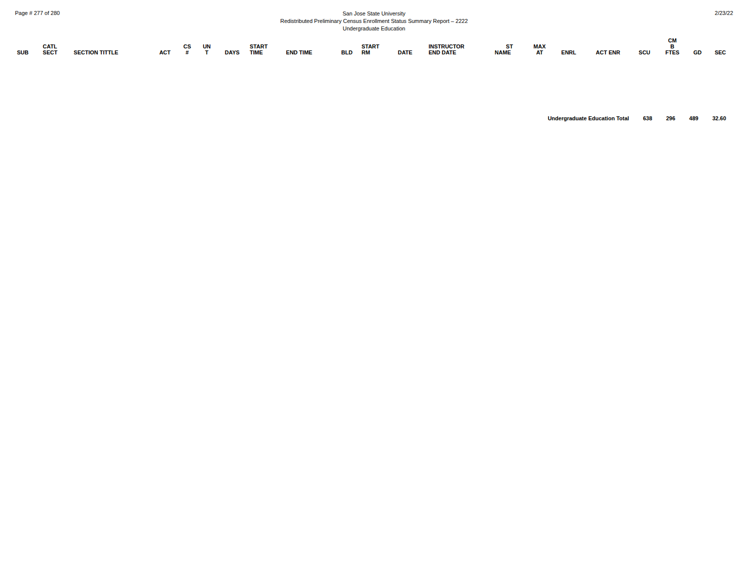Page # 277 of 280
2/23/22
San Jose State University
Redistributed Preliminary Census Enrollment Status Summary Report – 2222
Undergraduate Education
| | | | | | | | | | | | | | | | | | | CM |
| | CATL | | | CS | UN | | START | | | START | | INSTRUCTOR | ST | MAX | | | | B |
| SUB | SECT | SECTION TITTLE | ACT | # | T | DAYS | TIME | END TIME | BLD | RM | DATE | END DATE | NAME | AT | ENRL | ACT ENR | SCU | FTES | GD | SEC |
| Undergraduate Education Total | 638 | 296 | 489 | 32.60 |